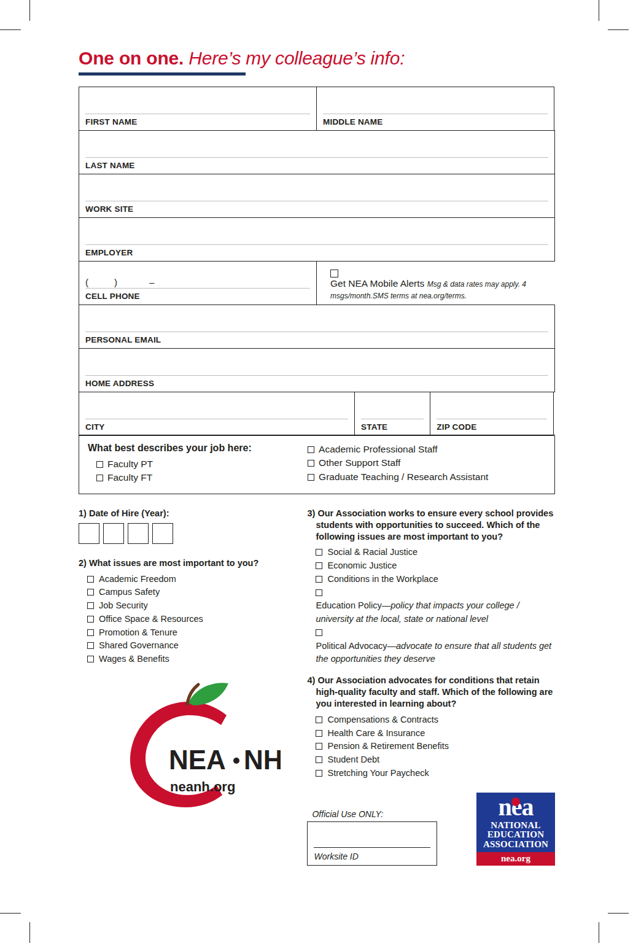One on one. Here’s my colleague’s info:
FIRST NAME
MIDDLE NAME
LAST NAME
WORK SITE
EMPLOYER
( ) –
CELL PHONE
Get NEA Mobile Alerts Msg & data rates may apply. 4 msgs/month.SMS terms at nea.org/terms.
PERSONAL EMAIL
HOME ADDRESS
CITY
STATE
ZIP CODE
What best describes your job here:
Faculty PT
Faculty FT
Academic Professional Staff
Other Support Staff
Graduate Teaching / Research Assistant
1) Date of Hire (Year):
2) What issues are most important to you?
Academic Freedom Campus Safety Job Security Office Space & Resources Promotion & Tenure Shared Governance Wages & Benefits
NEA NH neanh.org
3) Our Association works to ensure every school provides students with opportunities to succeed. Which of the following issues are most important to you?
Social & Racial Justice Economic Justice Conditions in the Workplace Education Policy—policy that impacts your college / university at the local, state or national level Political Advocacy—advocate to ensure that all students get the opportunities they deserve
4) Our Association advocates for conditions that retain high-quality faculty and staff. Which of the following are you interested in learning about?
Compensations & Contracts Health Care & Insurance Pension & Retirement Benefits Student Debt Stretching Your Paycheck
Official Use ONLY:
Worksite ID
nea
NATIONAL
EDUCATION
ASSOCIATION
nea.org